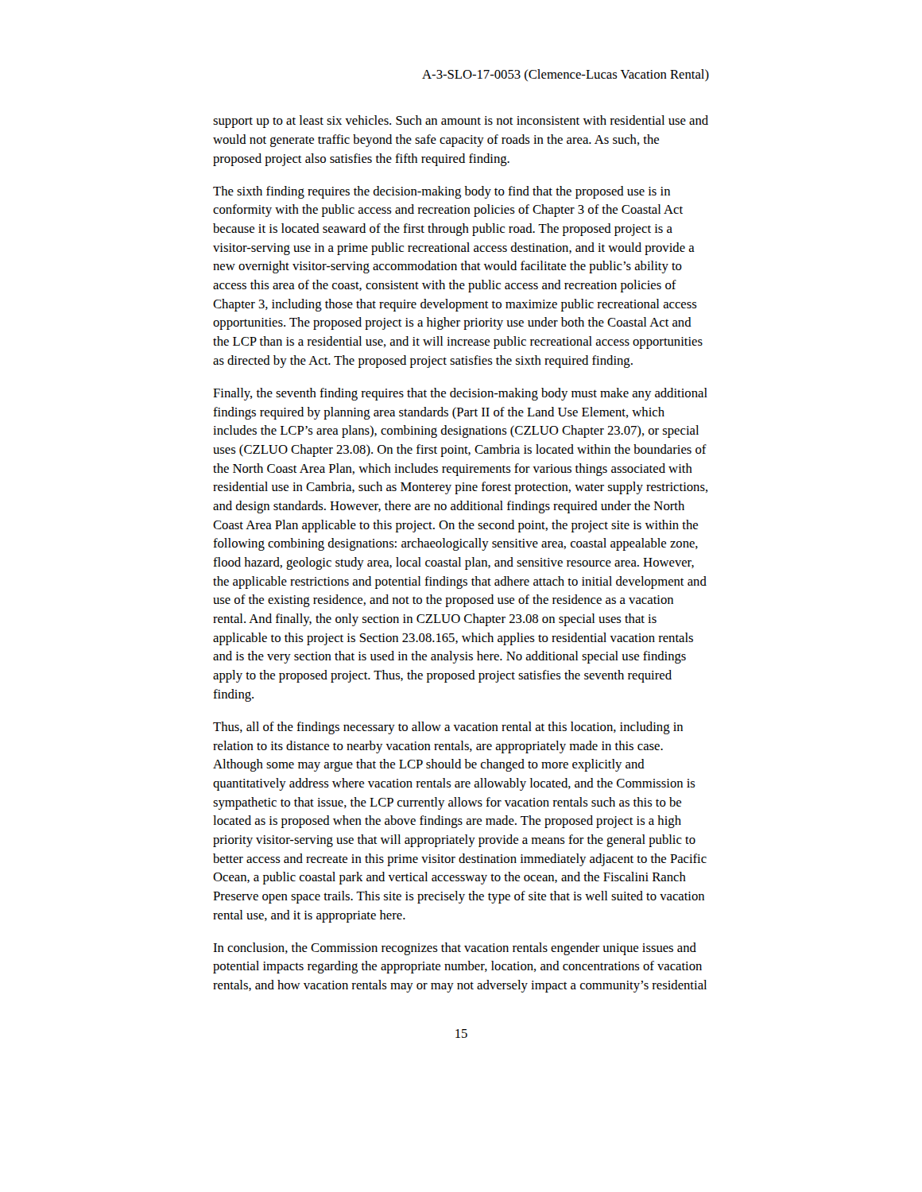A-3-SLO-17-0053 (Clemence-Lucas Vacation Rental)
support up to at least six vehicles. Such an amount is not inconsistent with residential use and would not generate traffic beyond the safe capacity of roads in the area. As such, the proposed project also satisfies the fifth required finding.
The sixth finding requires the decision-making body to find that the proposed use is in conformity with the public access and recreation policies of Chapter 3 of the Coastal Act because it is located seaward of the first through public road. The proposed project is a visitor-serving use in a prime public recreational access destination, and it would provide a new overnight visitor-serving accommodation that would facilitate the public’s ability to access this area of the coast, consistent with the public access and recreation policies of Chapter 3, including those that require development to maximize public recreational access opportunities. The proposed project is a higher priority use under both the Coastal Act and the LCP than is a residential use, and it will increase public recreational access opportunities as directed by the Act. The proposed project satisfies the sixth required finding.
Finally, the seventh finding requires that the decision-making body must make any additional findings required by planning area standards (Part II of the Land Use Element, which includes the LCP’s area plans), combining designations (CZLUO Chapter 23.07), or special uses (CZLUO Chapter 23.08). On the first point, Cambria is located within the boundaries of the North Coast Area Plan, which includes requirements for various things associated with residential use in Cambria, such as Monterey pine forest protection, water supply restrictions, and design standards. However, there are no additional findings required under the North Coast Area Plan applicable to this project. On the second point, the project site is within the following combining designations: archaeologically sensitive area, coastal appealable zone, flood hazard, geologic study area, local coastal plan, and sensitive resource area. However, the applicable restrictions and potential findings that adhere attach to initial development and use of the existing residence, and not to the proposed use of the residence as a vacation rental. And finally, the only section in CZLUO Chapter 23.08 on special uses that is applicable to this project is Section 23.08.165, which applies to residential vacation rentals and is the very section that is used in the analysis here. No additional special use findings apply to the proposed project. Thus, the proposed project satisfies the seventh required finding.
Thus, all of the findings necessary to allow a vacation rental at this location, including in relation to its distance to nearby vacation rentals, are appropriately made in this case. Although some may argue that the LCP should be changed to more explicitly and quantitatively address where vacation rentals are allowably located, and the Commission is sympathetic to that issue, the LCP currently allows for vacation rentals such as this to be located as is proposed when the above findings are made. The proposed project is a high priority visitor-serving use that will appropriately provide a means for the general public to better access and recreate in this prime visitor destination immediately adjacent to the Pacific Ocean, a public coastal park and vertical accessway to the ocean, and the Fiscalini Ranch Preserve open space trails. This site is precisely the type of site that is well suited to vacation rental use, and it is appropriate here.
In conclusion, the Commission recognizes that vacation rentals engender unique issues and potential impacts regarding the appropriate number, location, and concentrations of vacation rentals, and how vacation rentals may or may not adversely impact a community’s residential
15